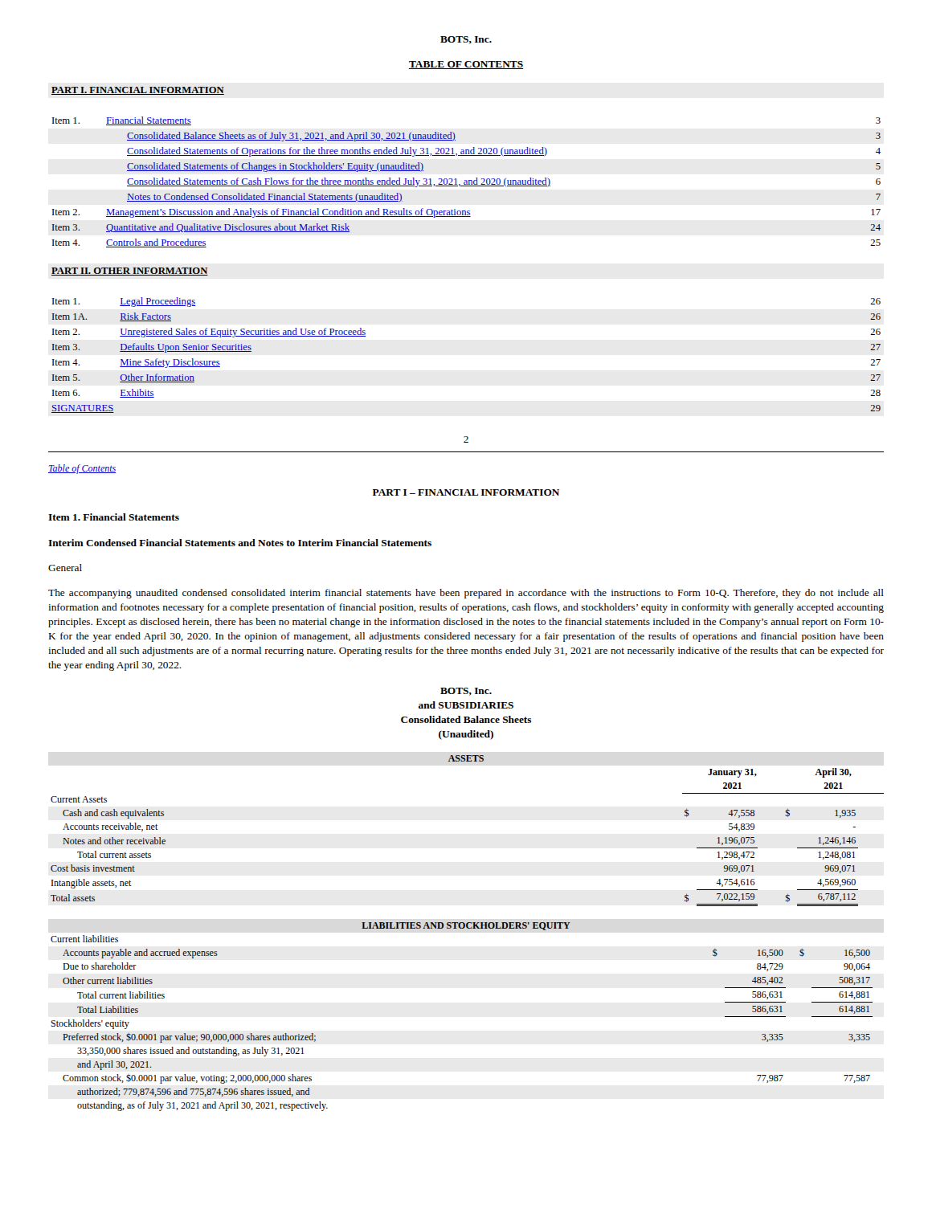BOTS, Inc.
TABLE OF CONTENTS
| PART I. FINANCIAL INFORMATION | |
| Item 1. | Financial Statements | 3 |
| | Consolidated Balance Sheets as of July 31, 2021, and April 30, 2021 (unaudited) | 3 |
| | Consolidated Statements of Operations for the three months ended July 31, 2021, and 2020 (unaudited) | 4 |
| | Consolidated Statements of Changes in Stockholders' Equity (unaudited) | 5 |
| | Consolidated Statements of Cash Flows for the three months ended July 31, 2021, and 2020 (unaudited) | 6 |
| | Notes to Condensed Consolidated Financial Statements (unaudited) | 7 |
| Item 2. | Management’s Discussion and Analysis of Financial Condition and Results of Operations | 17 |
| Item 3. | Quantitative and Qualitative Disclosures about Market Risk | 24 |
| Item 4. | Controls and Procedures | 25 |
| PART II. OTHER INFORMATION | |
| Item 1. | Legal Proceedings | 26 |
| Item 1A. | Risk Factors | 26 |
| Item 2. | Unregistered Sales of Equity Securities and Use of Proceeds | 26 |
| Item 3. | Defaults Upon Senior Securities | 27 |
| Item 4. | Mine Safety Disclosures | 27 |
| Item 5. | Other Information | 27 |
| Item 6. | Exhibits | 28 |
| SIGNATURES | | 29 |
2
Table of Contents
PART I – FINANCIAL INFORMATION
Item 1. Financial Statements
Interim Condensed Financial Statements and Notes to Interim Financial Statements
General
The accompanying unaudited condensed consolidated interim financial statements have been prepared in accordance with the instructions to Form 10-Q. Therefore, they do not include all information and footnotes necessary for a complete presentation of financial position, results of operations, cash flows, and stockholders’ equity in conformity with generally accepted accounting principles. Except as disclosed herein, there has been no material change in the information disclosed in the notes to the financial statements included in the Company’s annual report on Form 10-K for the year ended April 30, 2020. In the opinion of management, all adjustments considered necessary for a fair presentation of the results of operations and financial position have been included and all such adjustments are of a normal recurring nature. Operating results for the three months ended July 31, 2021 are not necessarily indicative of the results that can be expected for the year ending April 30, 2022.
BOTS, Inc.
and SUBSIDIARIES
Consolidated Balance Sheets
(Unaudited)
| ASSETS |
| | January 31, | April 30, |
| | 2021 | 2021 |
| Current Assets | | |
| Cash and cash equivalents | $ | 47,558 | | $ | 1,935 | |
| Accounts receivable, net | | 54,839 | | | - | |
| Notes and other receivable | | 1,196,075 | | | 1,246,146 | |
| Total current assets | | 1,298,472 | | | 1,248,081 | |
| Cost basis investment | | 969,071 | | | 969,071 | |
| Intangible assets, net | | 4,754,616 | | | 4,569,960 | |
| Total assets | $ | 7,022,159 | | $ | 6,787,112 | |
| LIABILITIES AND STOCKHOLDERS' EQUITY |
| Current liabilities | | |
| Accounts payable and accrued expenses | $ | 16,500 | | $ | 16,500 | |
| Due to shareholder | | 84,729 | | | 90,064 | |
| Other current liabilities | | 485,402 | | | 508,317 | |
| Total current liabilities | | 586,631 | | | 614,881 | |
| Total Liabilities | | 586,631 | | | 614,881 | |
| Stockholders' equity | | |
| Preferred stock, $0.0001 par value; 90,000,000 shares authorized; | | 3,335 | | | 3,335 | |
| 33,350,000 shares issued and outstanding, as July 31, 2021 | | |
| and April 30, 2021. | | |
| Common stock, $0.0001 par value, voting; 2,000,000,000 shares | | 77,987 | | | 77,587 | |
| authorized; 779,874,596 and 775,874,596 shares issued, and | | |
| outstanding, as of July 31, 2021 and April 30, 2021, respectively. | | |